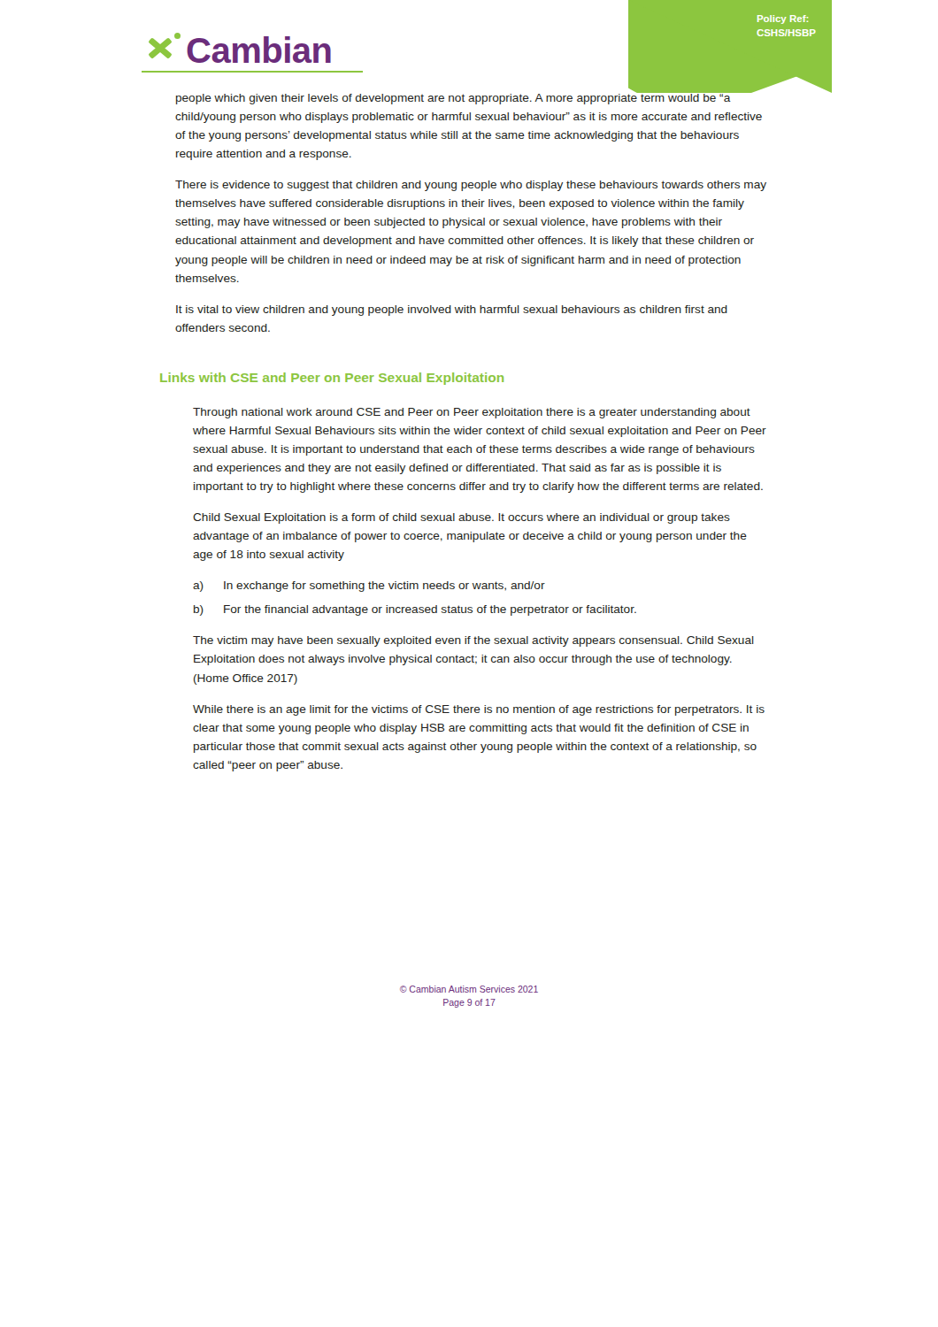Policy Ref:
CSHS/HSBP
Cambian
people which given their levels of development are not appropriate. A more appropriate term would be “a child/young person who displays problematic or harmful sexual behaviour” as it is more accurate and reflective of the young persons’ developmental status while still at the same time acknowledging that the behaviours require attention and a response.
There is evidence to suggest that children and young people who display these behaviours towards others may themselves have suffered considerable disruptions in their lives, been exposed to violence within the family setting, may have witnessed or been subjected to physical or sexual violence, have problems with their educational attainment and development and have committed other offences. It is likely that these children or young people will be children in need or indeed may be at risk of significant harm and in need of protection themselves.
It is vital to view children and young people involved with harmful sexual behaviours as children first and offenders second.
Links with CSE and Peer on Peer Sexual Exploitation
Through national work around CSE and Peer on Peer exploitation there is a greater understanding about where Harmful Sexual Behaviours sits within the wider context of child sexual exploitation and Peer on Peer sexual abuse. It is important to understand that each of these terms describes a wide range of behaviours and experiences and they are not easily defined or differentiated. That said as far as is possible it is important to try to highlight where these concerns differ and try to clarify how the different terms are related.
Child Sexual Exploitation is a form of child sexual abuse. It occurs where an individual or group takes advantage of an imbalance of power to coerce, manipulate or deceive a child or young person under the age of 18 into sexual activity
a) In exchange for something the victim needs or wants, and/or
b) For the financial advantage or increased status of the perpetrator or facilitator.
The victim may have been sexually exploited even if the sexual activity appears consensual. Child Sexual Exploitation does not always involve physical contact; it can also occur through the use of technology. (Home Office 2017)
While there is an age limit for the victims of CSE there is no mention of age restrictions for perpetrators. It is clear that some young people who display HSB are committing acts that would fit the definition of CSE in particular those that commit sexual acts against other young people within the context of a relationship, so called “peer on peer” abuse.
© Cambian Autism Services 2021
Page 9 of 17